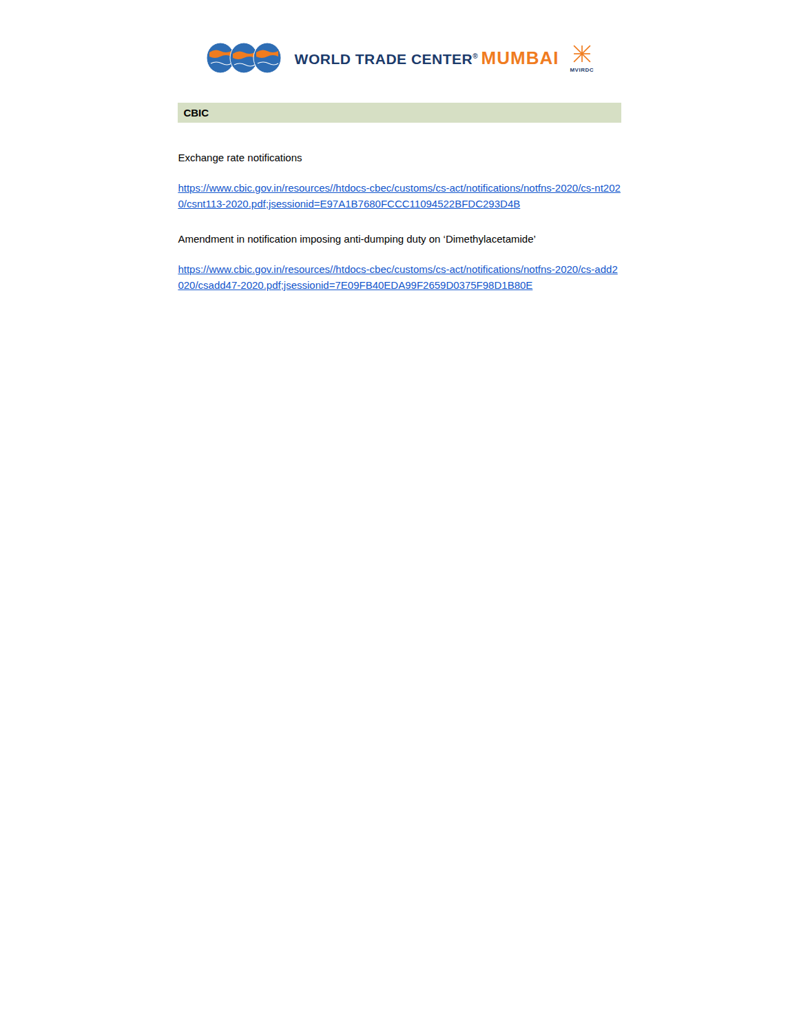WORLD TRADE CENTER® MUMBAI MVIRDC
CBIC
Exchange rate notifications
https://www.cbic.gov.in/resources//htdocs-cbec/customs/cs-act/notifications/notfns-2020/cs-nt2020/csnt113-2020.pdf;jsessionid=E97A1B7680FCCC11094522BFDC293D4B
Amendment in notification imposing anti-dumping duty on ‘Dimethylacetamide’
https://www.cbic.gov.in/resources//htdocs-cbec/customs/cs-act/notifications/notfns-2020/cs-add2020/csadd47-2020.pdf;jsessionid=7E09FB40EDA99F2659D0375F98D1B80E